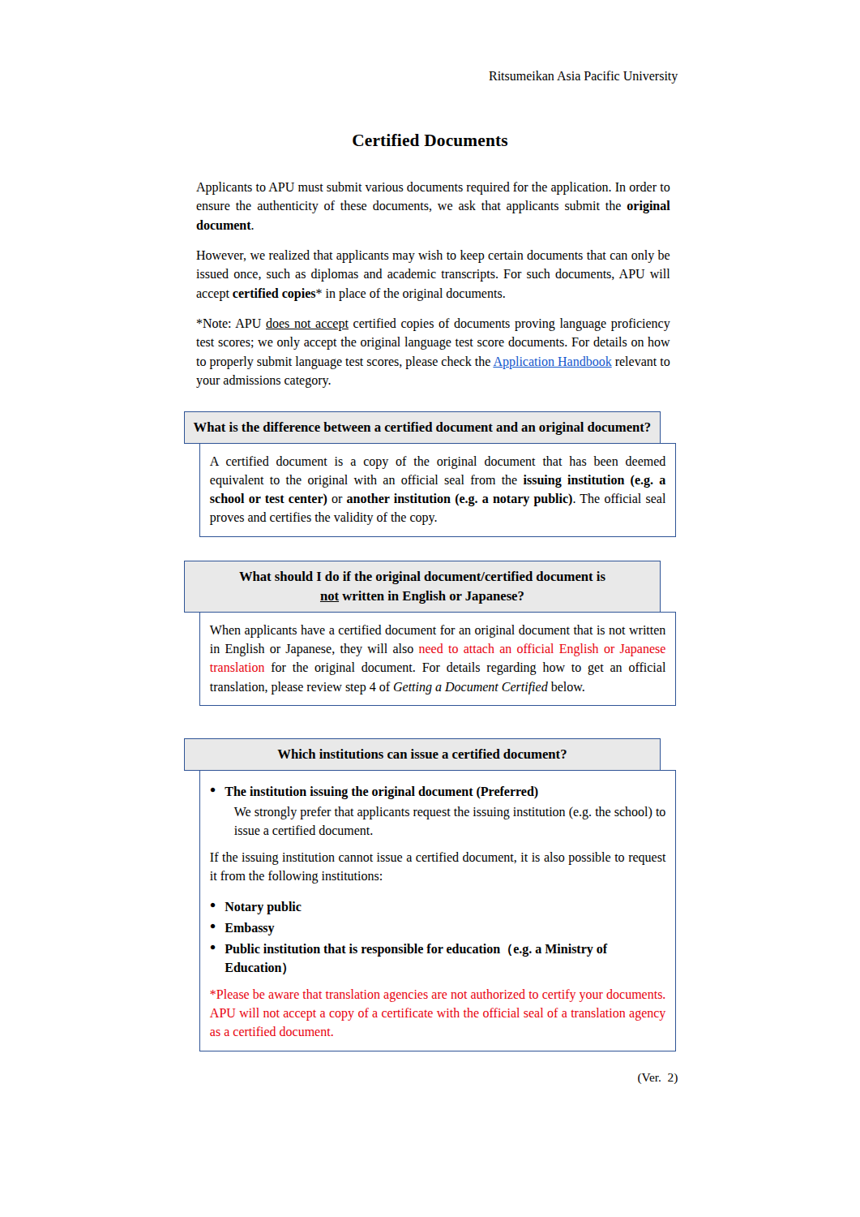Ritsumeikan Asia Pacific University
Certified Documents
Applicants to APU must submit various documents required for the application. In order to ensure the authenticity of these documents, we ask that applicants submit the original document.
However, we realized that applicants may wish to keep certain documents that can only be issued once, such as diplomas and academic transcripts. For such documents, APU will accept certified copies* in place of the original documents.
*Note: APU does not accept certified copies of documents proving language proficiency test scores; we only accept the original language test score documents. For details on how to properly submit language test scores, please check the Application Handbook relevant to your admissions category.
What is the difference between a certified document and an original document?
A certified document is a copy of the original document that has been deemed equivalent to the original with an official seal from the issuing institution (e.g. a school or test center) or another institution (e.g. a notary public). The official seal proves and certifies the validity of the copy.
What should I do if the original document/certified document is
not written in English or Japanese?
When applicants have a certified document for an original document that is not written in English or Japanese, they will also need to attach an official English or Japanese translation for the original document. For details regarding how to get an official translation, please review step 4 of Getting a Document Certified below.
Which institutions can issue a certified document?
The institution issuing the original document (Preferred) We strongly prefer that applicants request the issuing institution (e.g. the school) to issue a certified document.
If the issuing institution cannot issue a certified document, it is also possible to request it from the following institutions:
Notary public
Embassy
Public institution that is responsible for education（e.g. a Ministry of Education）
*Please be aware that translation agencies are not authorized to certify your documents. APU will not accept a copy of a certificate with the official seal of a translation agency as a certified document.
(Ver. 2)